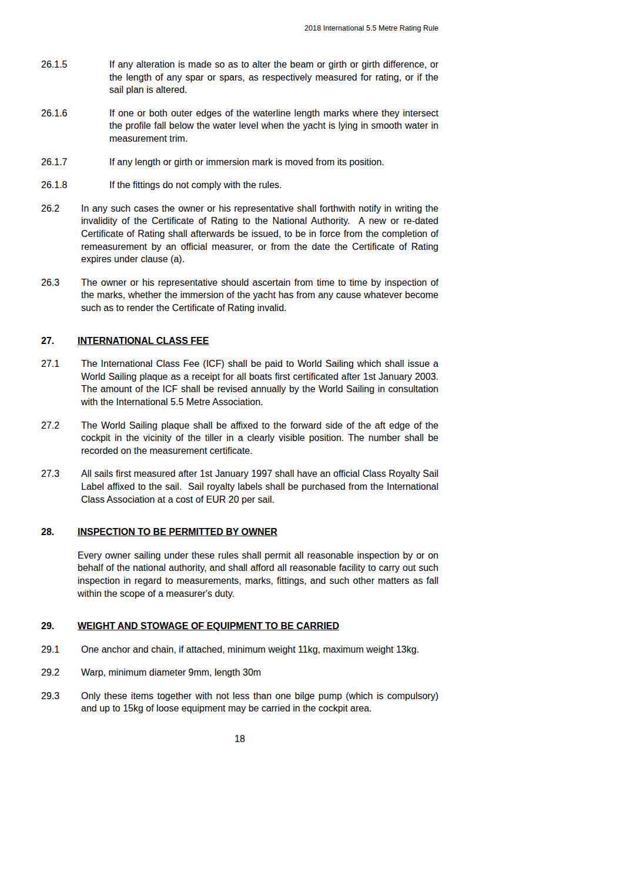2018 International 5.5 Metre Rating Rule
26.1.5
If any alteration is made so as to alter the beam or girth or girth difference, or the length of any spar or spars, as respectively measured for rating, or if the sail plan is altered.
26.1.6
If one or both outer edges of the waterline length marks where they intersect the profile fall below the water level when the yacht is lying in smooth water in measurement trim.
26.1.7
If any length or girth or immersion mark is moved from its position.
26.1.8
If the fittings do not comply with the rules.
26.2
In any such cases the owner or his representative shall forthwith notify in writing the invalidity of the Certificate of Rating to the National Authority. A new or re-dated Certificate of Rating shall afterwards be issued, to be in force from the completion of remeasurement by an official measurer, or from the date the Certificate of Rating expires under clause (a).
26.3
The owner or his representative should ascertain from time to time by inspection of the marks, whether the immersion of the yacht has from any cause whatever become such as to render the Certificate of Rating invalid.
27.
INTERNATIONAL CLASS FEE
27.1
The International Class Fee (ICF) shall be paid to World Sailing which shall issue a World Sailing plaque as a receipt for all boats first certificated after 1st January 2003. The amount of the ICF shall be revised annually by the World Sailing in consultation with the International 5.5 Metre Association.
27.2
The World Sailing plaque shall be affixed to the forward side of the aft edge of the cockpit in the vicinity of the tiller in a clearly visible position. The number shall be recorded on the measurement certificate.
27.3
All sails first measured after 1st January 1997 shall have an official Class Royalty Sail Label affixed to the sail. Sail royalty labels shall be purchased from the International Class Association at a cost of EUR 20 per sail.
28.
INSPECTION TO BE PERMITTED BY OWNER
Every owner sailing under these rules shall permit all reasonable inspection by or on behalf of the national authority, and shall afford all reasonable facility to carry out such inspection in regard to measurements, marks, fittings, and such other matters as fall within the scope of a measurer's duty.
29.
WEIGHT AND STOWAGE OF EQUIPMENT TO BE CARRIED
29.1
One anchor and chain, if attached, minimum weight 11kg, maximum weight 13kg.
29.2
Warp, minimum diameter 9mm, length 30m
29.3
Only these items together with not less than one bilge pump (which is compulsory) and up to 15kg of loose equipment may be carried in the cockpit area.
18